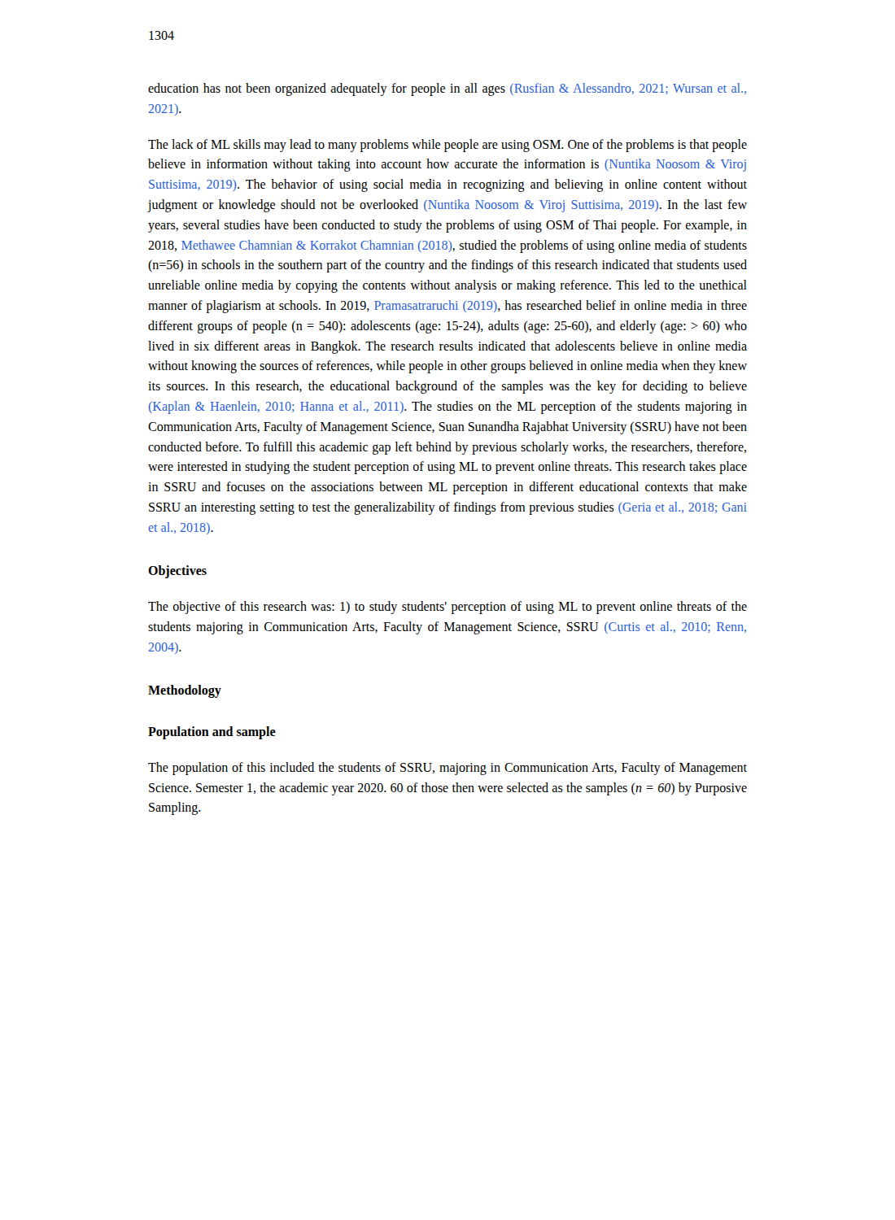1304
education has not been organized adequately for people in all ages (Rusfian & Alessandro, 2021; Wursan et al., 2021).
The lack of ML skills may lead to many problems while people are using OSM. One of the problems is that people believe in information without taking into account how accurate the information is (Nuntika Noosom & Viroj Suttisima, 2019). The behavior of using social media in recognizing and believing in online content without judgment or knowledge should not be overlooked (Nuntika Noosom & Viroj Suttisima, 2019). In the last few years, several studies have been conducted to study the problems of using OSM of Thai people. For example, in 2018, Methawee Chamnian & Korrakot Chamnian (2018), studied the problems of using online media of students (n=56) in schools in the southern part of the country and the findings of this research indicated that students used unreliable online media by copying the contents without analysis or making reference. This led to the unethical manner of plagiarism at schools. In 2019, Pramasatraruchi (2019), has researched belief in online media in three different groups of people (n = 540): adolescents (age: 15-24), adults (age: 25-60), and elderly (age: > 60) who lived in six different areas in Bangkok. The research results indicated that adolescents believe in online media without knowing the sources of references, while people in other groups believed in online media when they knew its sources. In this research, the educational background of the samples was the key for deciding to believe (Kaplan & Haenlein, 2010; Hanna et al., 2011). The studies on the ML perception of the students majoring in Communication Arts, Faculty of Management Science, Suan Sunandha Rajabhat University (SSRU) have not been conducted before. To fulfill this academic gap left behind by previous scholarly works, the researchers, therefore, were interested in studying the student perception of using ML to prevent online threats. This research takes place in SSRU and focuses on the associations between ML perception in different educational contexts that make SSRU an interesting setting to test the generalizability of findings from previous studies (Geria et al., 2018; Gani et al., 2018).
Objectives
The objective of this research was: 1) to study students' perception of using ML to prevent online threats of the students majoring in Communication Arts, Faculty of Management Science, SSRU (Curtis et al., 2010; Renn, 2004).
Methodology
Population and sample
The population of this included the students of SSRU, majoring in Communication Arts, Faculty of Management Science. Semester 1, the academic year 2020. 60 of those then were selected as the samples (n = 60) by Purposive Sampling.